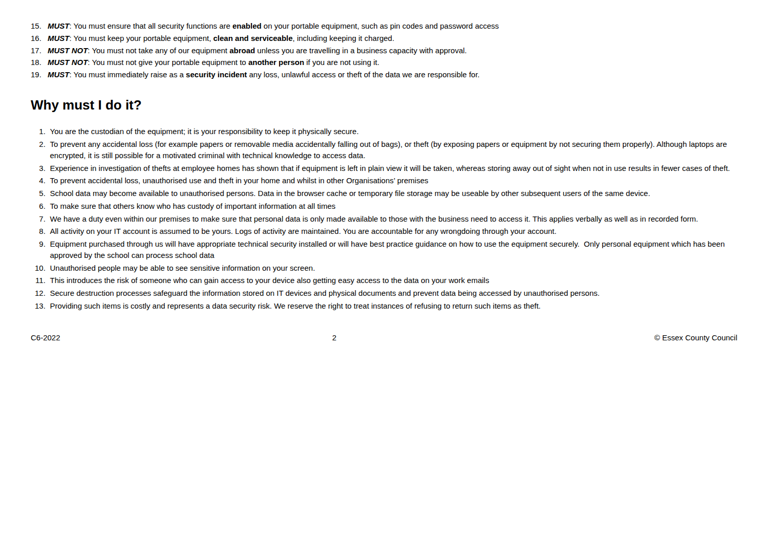15. MUST: You must ensure that all security functions are enabled on your portable equipment, such as pin codes and password access
16. MUST: You must keep your portable equipment, clean and serviceable, including keeping it charged.
17. MUST NOT: You must not take any of our equipment abroad unless you are travelling in a business capacity with approval.
18. MUST NOT: You must not give your portable equipment to another person if you are not using it.
19. MUST: You must immediately raise as a security incident any loss, unlawful access or theft of the data we are responsible for.
Why must I do it?
You are the custodian of the equipment; it is your responsibility to keep it physically secure.
To prevent any accidental loss (for example papers or removable media accidentally falling out of bags), or theft (by exposing papers or equipment by not securing them properly). Although laptops are encrypted, it is still possible for a motivated criminal with technical knowledge to access data.
Experience in investigation of thefts at employee homes has shown that if equipment is left in plain view it will be taken, whereas storing away out of sight when not in use results in fewer cases of theft.
To prevent accidental loss, unauthorised use and theft in your home and whilst in other Organisations’ premises
School data may become available to unauthorised persons. Data in the browser cache or temporary file storage may be useable by other subsequent users of the same device.
To make sure that others know who has custody of important information at all times
We have a duty even within our premises to make sure that personal data is only made available to those with the business need to access it. This applies verbally as well as in recorded form.
All activity on your IT account is assumed to be yours. Logs of activity are maintained. You are accountable for any wrongdoing through your account.
Equipment purchased through us will have appropriate technical security installed or will have best practice guidance on how to use the equipment securely. Only personal equipment which has been approved by the school can process school data
Unauthorised people may be able to see sensitive information on your screen.
This introduces the risk of someone who can gain access to your device also getting easy access to the data on your work emails
Secure destruction processes safeguard the information stored on IT devices and physical documents and prevent data being accessed by unauthorised persons.
Providing such items is costly and represents a data security risk. We reserve the right to treat instances of refusing to return such items as theft.
C6-2022
2
© Essex County Council